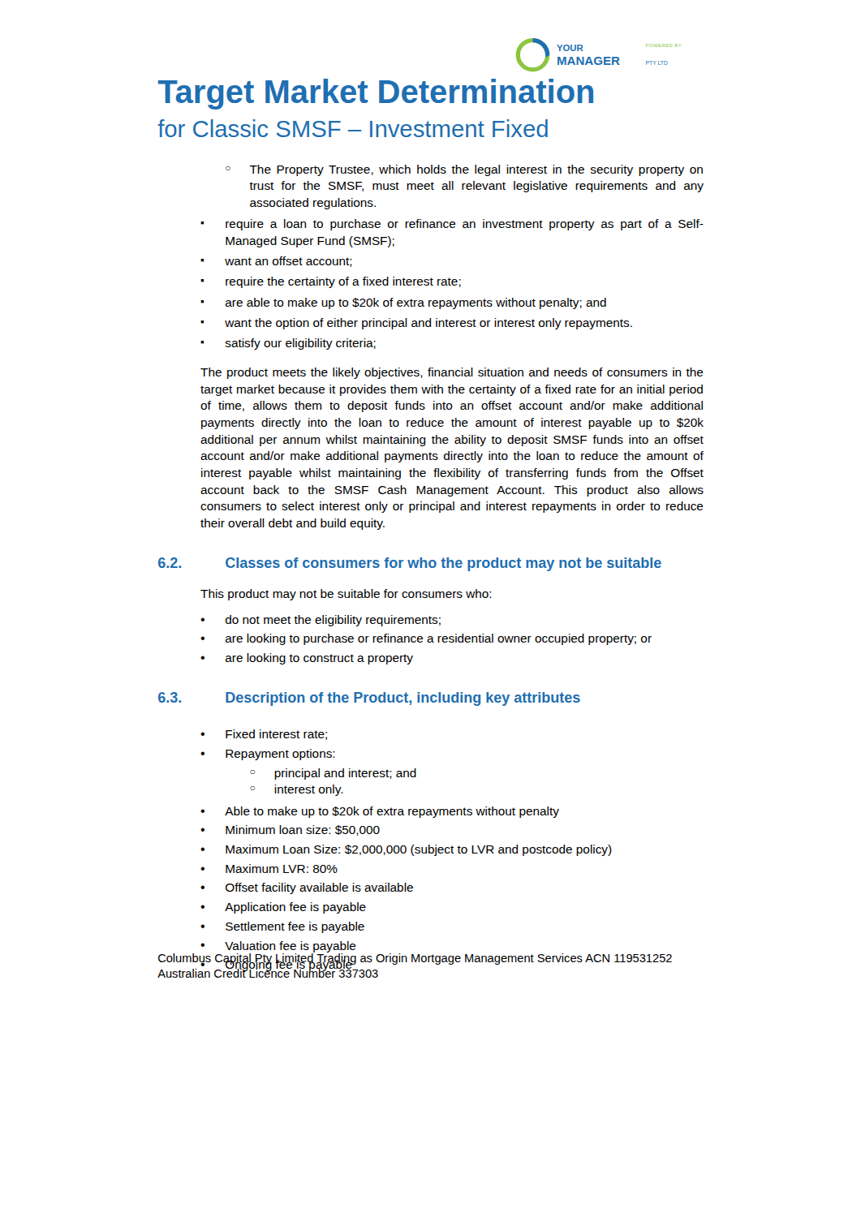YOUR MANAGER PTY LTD POWERED BY
Target Market Determination
for Classic SMSF – Investment Fixed
The Property Trustee, which holds the legal interest in the security property on trust for the SMSF, must meet all relevant legislative requirements and any associated regulations.
require a loan to purchase or refinance an investment property as part of a Self-Managed Super Fund (SMSF);
want an offset account;
require the certainty of a fixed interest rate;
are able to make up to $20k of extra repayments without penalty; and
want the option of either principal and interest or interest only repayments.
satisfy our eligibility criteria;
The product meets the likely objectives, financial situation and needs of consumers in the target market because it provides them with the certainty of a fixed rate for an initial period of time, allows them to deposit funds into an offset account and/or make additional payments directly into the loan to reduce the amount of interest payable up to $20k additional per annum whilst maintaining the ability to deposit SMSF funds into an offset account and/or make additional payments directly into the loan to reduce the amount of interest payable whilst maintaining the flexibility of transferring funds from the Offset account back to the SMSF Cash Management Account. This product also allows consumers to select interest only or principal and interest repayments in order to reduce their overall debt and build equity.
6.2. Classes of consumers for who the product may not be suitable
This product may not be suitable for consumers who:
do not meet the eligibility requirements;
are looking to purchase or refinance a residential owner occupied property; or
are looking to construct a property
6.3. Description of the Product, including key attributes
Fixed interest rate;
Repayment options:
principal and interest; and
interest only.
Able to make up to $20k of extra repayments without penalty
Minimum loan size: $50,000
Maximum Loan Size: $2,000,000 (subject to LVR and postcode policy)
Maximum LVR: 80%
Offset facility available is available
Application fee is payable
Settlement fee is payable
Valuation fee is payable
Ongoing fee is payable
Columbus Capital Pty Limited Trading as Origin Mortgage Management Services ACN 119531252
Australian Credit Licence Number 337303